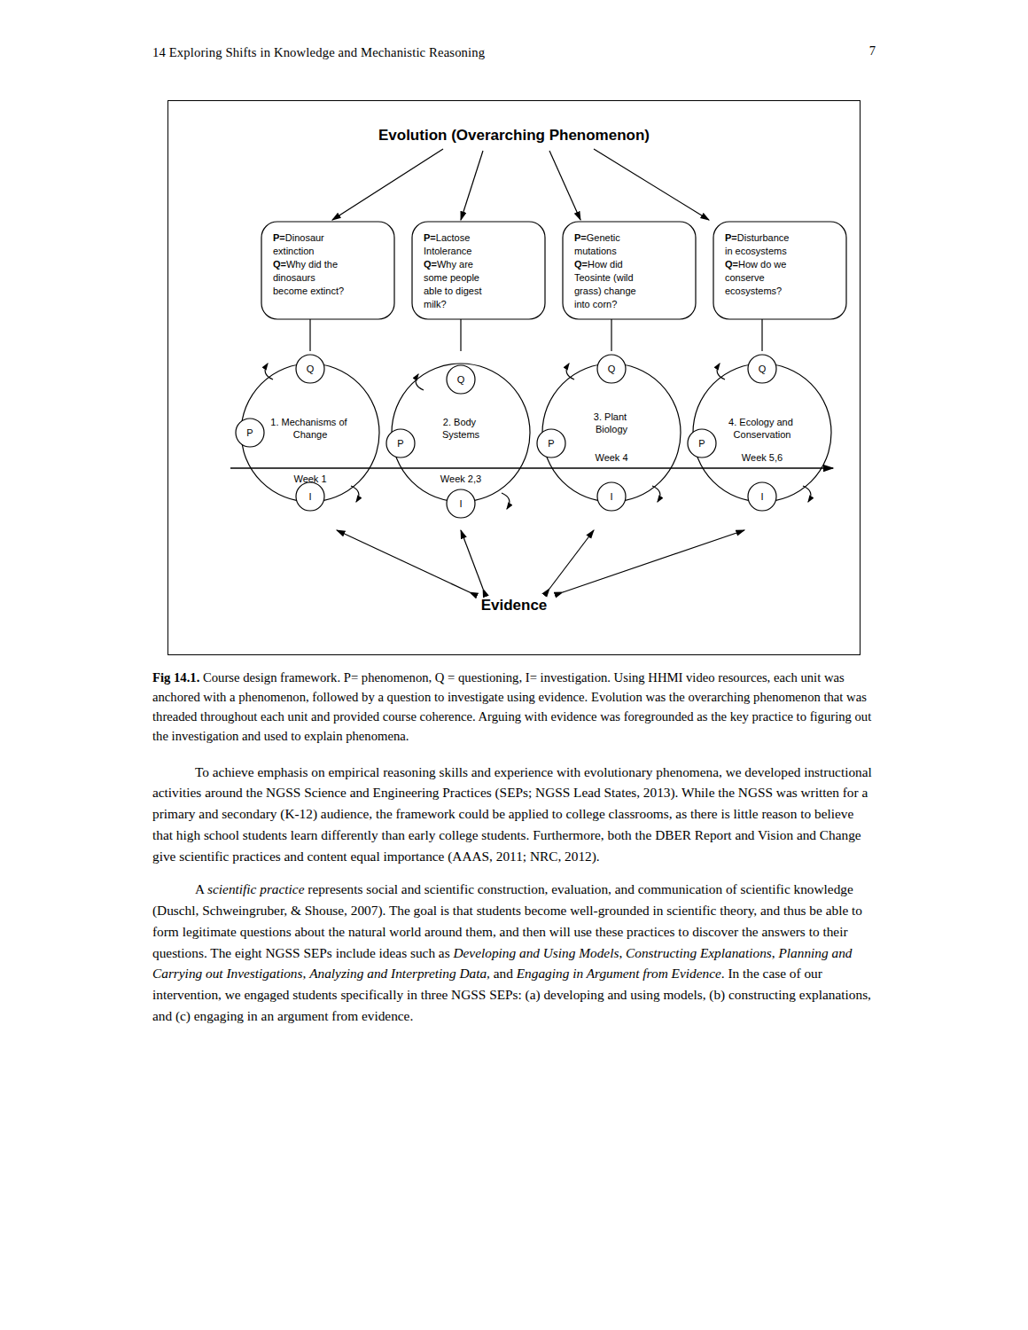14 Exploring Shifts in Knowledge and Mechanistic Reasoning
7
Evolution (Overarching Phenomenon) P=Dinosaur extinction Q=Why did the dinosaurs become extinct? P=Lactose Intolerance Q=Why are some people able to digest milk? P=Genetic mutations Q=How did Teosinte (wild grass) change into corn? P=Disturbance in ecosystems Q=How do we conserve ecosystems? Q Q Q Q P P P P I I I I 1. Mechanisms of Change 2. Body Systems 3. Plant Biology 4. Ecology and Conservation Week 1 Week 2,3 Week 4 Week 5,6 Evidence
Fig 14.1. Course design framework. P= phenomenon, Q = questioning, I= investigation. Using HHMI video resources, each unit was anchored with a phenomenon, followed by a question to investigate using evidence. Evolution was the overarching phenomenon that was threaded throughout each unit and provided course coherence. Arguing with evidence was foregrounded as the key practice to figuring out the investigation and used to explain phenomena.
To achieve emphasis on empirical reasoning skills and experience with evolutionary phenomena, we developed instructional activities around the NGSS Science and Engineering Practices (SEPs; NGSS Lead States, 2013). While the NGSS was written for a primary and secondary (K-12) audience, the framework could be applied to college classrooms, as there is little reason to believe that high school students learn differently than early college students. Furthermore, both the DBER Report and Vision and Change give scientific practices and content equal importance (AAAS, 2011; NRC, 2012).
A scientific practice represents social and scientific construction, evaluation, and communication of scientific knowledge (Duschl, Schweingruber, & Shouse, 2007). The goal is that students become well-grounded in scientific theory, and thus be able to form legitimate questions about the natural world around them, and then will use these practices to discover the answers to their questions. The eight NGSS SEPs include ideas such as Developing and Using Models, Constructing Explanations, Planning and Carrying out Investigations, Analyzing and Interpreting Data, and Engaging in Argument from Evidence. In the case of our intervention, we engaged students specifically in three NGSS SEPs: (a) developing and using models, (b) constructing explanations, and (c) engaging in an argument from evidence.